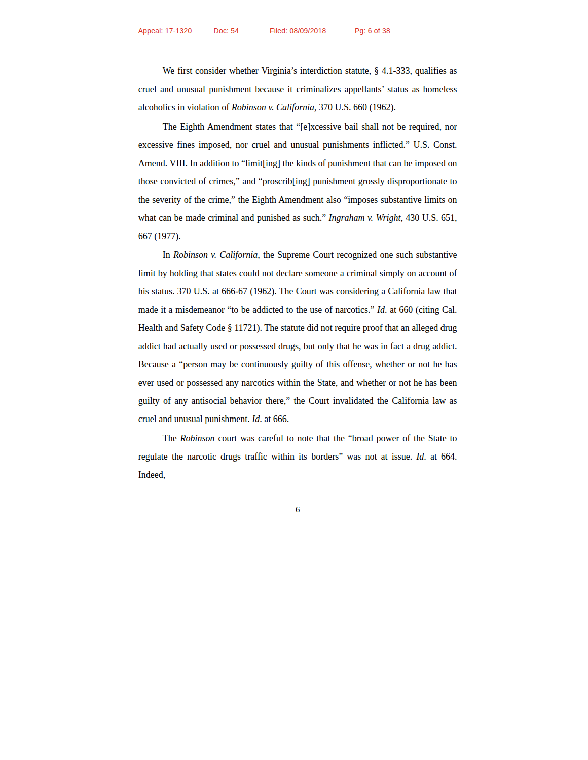Appeal: 17-1320 Doc: 54 Filed: 08/09/2018 Pg: 6 of 38
We first consider whether Virginia’s interdiction statute, § 4.1-333, qualifies as cruel and unusual punishment because it criminalizes appellants’ status as homeless alcoholics in violation of Robinson v. California, 370 U.S. 660 (1962).
The Eighth Amendment states that “[e]xcessive bail shall not be required, nor excessive fines imposed, nor cruel and unusual punishments inflicted.” U.S. Const. Amend. VIII. In addition to “limit[ing] the kinds of punishment that can be imposed on those convicted of crimes,” and “proscrib[ing] punishment grossly disproportionate to the severity of the crime,” the Eighth Amendment also “imposes substantive limits on what can be made criminal and punished as such.” Ingraham v. Wright, 430 U.S. 651, 667 (1977).
In Robinson v. California, the Supreme Court recognized one such substantive limit by holding that states could not declare someone a criminal simply on account of his status. 370 U.S. at 666-67 (1962). The Court was considering a California law that made it a misdemeanor “to be addicted to the use of narcotics.” Id. at 660 (citing Cal. Health and Safety Code § 11721). The statute did not require proof that an alleged drug addict had actually used or possessed drugs, but only that he was in fact a drug addict. Because a “person may be continuously guilty of this offense, whether or not he has ever used or possessed any narcotics within the State, and whether or not he has been guilty of any antisocial behavior there,” the Court invalidated the California law as cruel and unusual punishment. Id. at 666.
The Robinson court was careful to note that the “broad power of the State to regulate the narcotic drugs traffic within its borders” was not at issue. Id. at 664. Indeed,
6